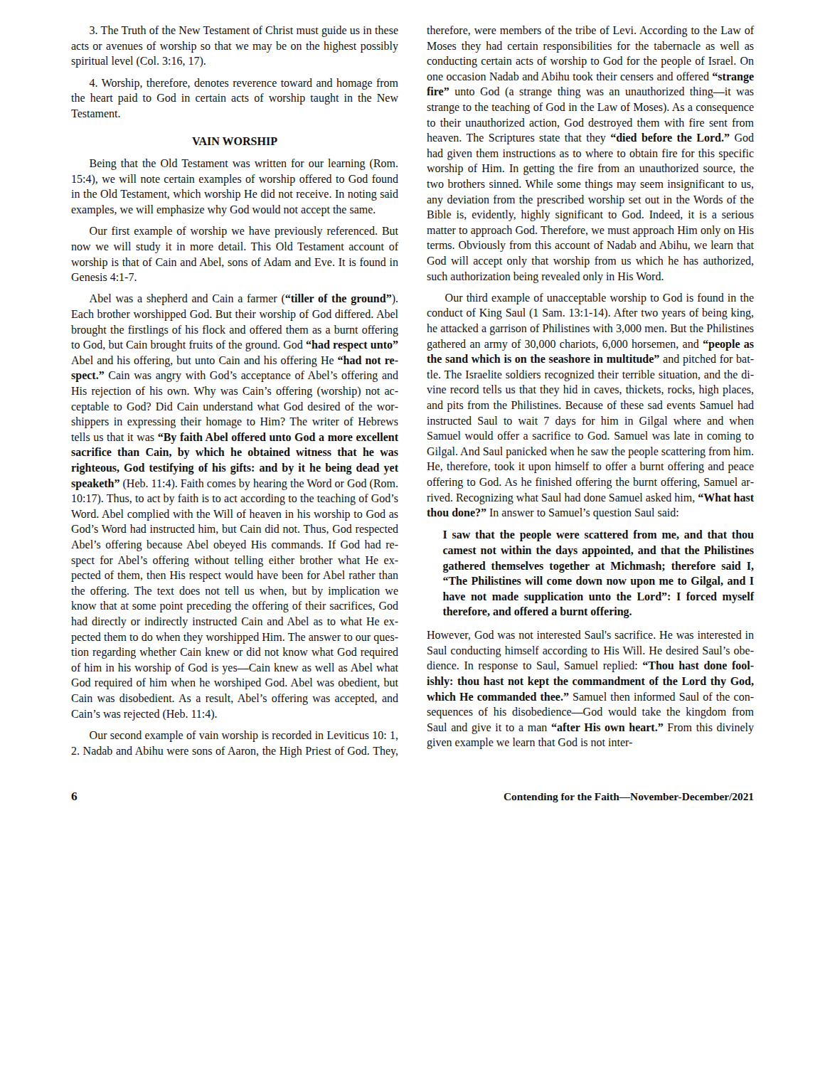3. The Truth of the New Testament of Christ must guide us in these acts or avenues of worship so that we may be on the highest possibly spiritual level (Col. 3:16, 17).
4. Worship, therefore, denotes reverence toward and homage from the heart paid to God in certain acts of worship taught in the New Testament.
Vain Worship
Being that the Old Testament was written for our learning (Rom. 15:4), we will note certain examples of worship offered to God found in the Old Testament, which worship He did not receive. In noting said examples, we will emphasize why God would not accept the same.
Our first example of worship we have previously referenced. But now we will study it in more detail. This Old Testament account of worship is that of Cain and Abel, sons of Adam and Eve. It is found in Genesis 4:1-7.
Abel was a shepherd and Cain a farmer (“tiller of the ground”). Each brother worshipped God. But their worship of God differed. Abel brought the firstlings of his flock and offered them as a burnt offering to God, but Cain brought fruits of the ground. God “had respect unto” Abel and his offering, but unto Cain and his offering He “had not respect.” Cain was angry with God’s acceptance of Abel’s offering and His rejection of his own. Why was Cain’s offering (worship) not acceptable to God? Did Cain understand what God desired of the worshippers in expressing their homage to Him? The writer of Hebrews tells us that it was “By faith Abel offered unto God a more excellent sacrifice than Cain, by which he obtained witness that he was righteous, God testifying of his gifts: and by it he being dead yet speaketh” (Heb. 11:4). Faith comes by hearing the Word or God (Rom. 10:17). Thus, to act by faith is to act according to the teaching of God’s Word. Abel complied with the Will of heaven in his worship to God as God’s Word had instructed him, but Cain did not. Thus, God respected Abel’s offering because Abel obeyed His commands. If God had respect for Abel’s offering without telling either brother what He expected of them, then His respect would have been for Abel rather than the offering. The text does not tell us when, but by implication we know that at some point preceding the offering of their sacrifices, God had directly or indirectly instructed Cain and Abel as to what He expected them to do when they worshipped Him. The answer to our question regarding whether Cain knew or did not know what God required of him in his worship of God is yes—Cain knew as well as Abel what God required of him when he worshiped God. Abel was obedient, but Cain was disobedient. As a result, Abel’s offering was accepted, and Cain’s was rejected (Heb. 11:4).
Our second example of vain worship is recorded in Leviticus 10: 1, 2. Nadab and Abihu were sons of Aaron, the High Priest of God. They, therefore, were members of the tribe of Levi. According to the Law of Moses they had certain responsibilities for the tabernacle as well as conducting certain acts of worship to God for the people of Israel. On one occasion Nadab and Abihu took their censers and offered “strange fire” unto God (a strange thing was an unauthorized thing—it was strange to the teaching of God in the Law of Moses). As a consequence to their unauthorized action, God destroyed them with fire sent from heaven. The Scriptures state that they “died before the Lord.” God had given them instructions as to where to obtain fire for this specific worship of Him. In getting the fire from an unauthorized source, the two brothers sinned. While some things may seem insignificant to us, any deviation from the prescribed worship set out in the Words of the Bible is, evidently, highly significant to God. Indeed, it is a serious matter to approach God. Therefore, we must approach Him only on His terms. Obviously from this account of Nadab and Abihu, we learn that God will accept only that worship from us which he has authorized, such authorization being revealed only in His Word.
Our third example of unacceptable worship to God is found in the conduct of King Saul (1 Sam. 13:1-14). After two years of being king, he attacked a garrison of Philistines with 3,000 men. But the Philistines gathered an army of 30,000 chariots, 6,000 horsemen, and “people as the sand which is on the seashore in multitude” and pitched for battle. The Israelite soldiers recognized their terrible situation, and the divine record tells us that they hid in caves, thickets, rocks, high places, and pits from the Philistines. Because of these sad events Samuel had instructed Saul to wait 7 days for him in Gilgal where and when Samuel would offer a sacrifice to God. Samuel was late in coming to Gilgal. And Saul panicked when he saw the people scattering from him. He, therefore, took it upon himself to offer a burnt offering and peace offering to God. As he finished offering the burnt offering, Samuel arrived. Recognizing what Saul had done Samuel asked him, “What hast thou done?” In answer to Samuel’s question Saul said:
I saw that the people were scattered from me, and that thou camest not within the days appointed, and that the Philistines gathered themselves together at Michmash; therefore said I, “The Philistines will come down now upon me to Gilgal, and I have not made supplication unto the Lord”: I forced myself therefore, and offered a burnt offering.
However, God was not interested Saul's sacrifice. He was interested in Saul conducting himself according to His Will. He desired Saul’s obedience. In response to Saul, Samuel replied: “Thou hast done foolishly: thou hast not kept the commandment of the Lord thy God, which He commanded thee.” Samuel then informed Saul of the consequences of his disobedience—God would take the kingdom from Saul and give it to a man “after His own heart.” From this divinely given example we learn that God is not inter-
6 Contending for the Faith—November-December/2021